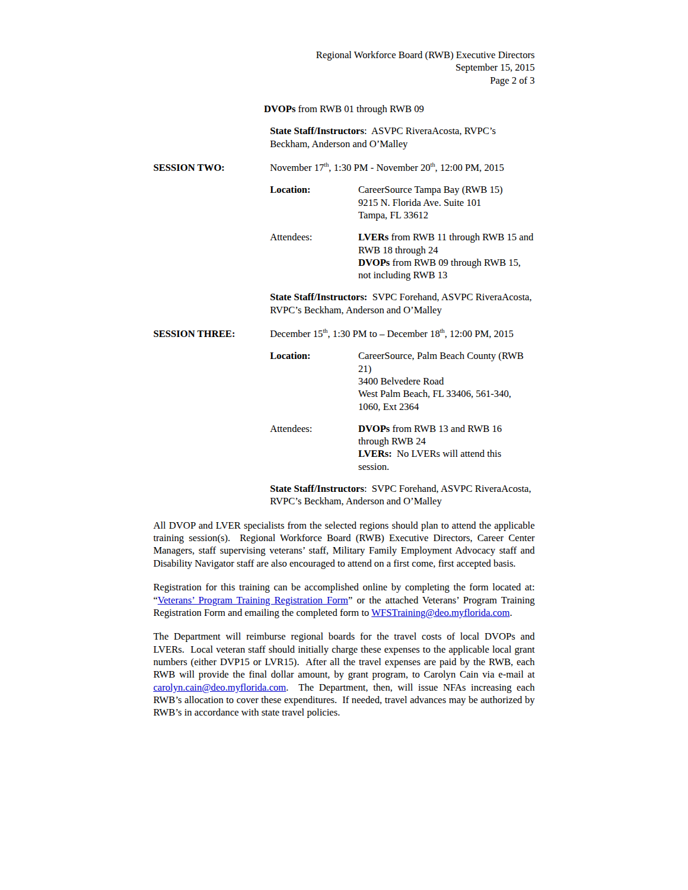Regional Workforce Board (RWB) Executive Directors
September 15, 2015
Page 2 of 3
DVOPs from RWB 01 through RWB 09
State Staff/Instructors: ASVPC RiveraAcosta, RVPC’s Beckham, Anderson and O’Malley
SESSION TWO:
November 17th, 1:30 PM - November 20th, 12:00 PM, 2015
Location:
CareerSource Tampa Bay (RWB 15)
9215 N. Florida Ave. Suite 101
Tampa, FL 33612
Attendees:
LVERs from RWB 11 through RWB 15 and RWB 18 through 24
DVOPs from RWB 09 through RWB 15, not including RWB 13
State Staff/Instructors: SVPC Forehand, ASVPC RiveraAcosta, RVPC’s Beckham, Anderson and O’Malley
SESSION THREE:
December 15th, 1:30 PM to – December 18th, 12:00 PM, 2015
Location:
CareerSource, Palm Beach County (RWB 21)
3400 Belvedere Road
West Palm Beach, FL 33406, 561-340, 1060, Ext 2364
Attendees:
DVOPs from RWB 13 and RWB 16 through RWB 24
LVERs: No LVERs will attend this session.
State Staff/Instructors: SVPC Forehand, ASVPC RiveraAcosta, RVPC’s Beckham, Anderson and O’Malley
All DVOP and LVER specialists from the selected regions should plan to attend the applicable training session(s). Regional Workforce Board (RWB) Executive Directors, Career Center Managers, staff supervising veterans’ staff, Military Family Employment Advocacy staff and Disability Navigator staff are also encouraged to attend on a first come, first accepted basis.
Registration for this training can be accomplished online by completing the form located at: “Veterans’ Program Training Registration Form” or the attached Veterans’ Program Training Registration Form and emailing the completed form to WFSTraining@deo.myflorida.com.
The Department will reimburse regional boards for the travel costs of local DVOPs and LVERs. Local veteran staff should initially charge these expenses to the applicable local grant numbers (either DVP15 or LVR15). After all the travel expenses are paid by the RWB, each RWB will provide the final dollar amount, by grant program, to Carolyn Cain via e-mail at carolyn.cain@deo.myflorida.com. The Department, then, will issue NFAs increasing each RWB’s allocation to cover these expenditures. If needed, travel advances may be authorized by RWB’s in accordance with state travel policies.